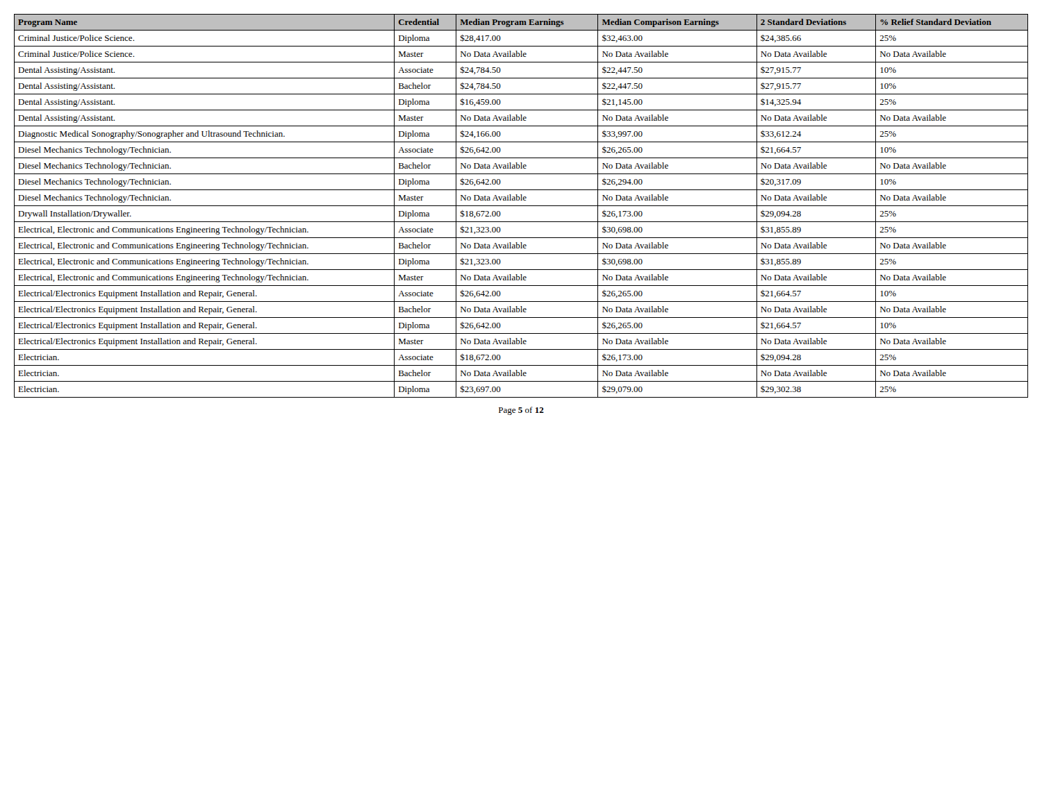| Program Name | Credential | Median Program Earnings | Median Comparison Earnings | 2 Standard Deviations | % Relief Standard Deviation |
| --- | --- | --- | --- | --- | --- |
| Criminal Justice/Police Science. | Diploma | $28,417.00 | $32,463.00 | $24,385.66 | 25% |
| Criminal Justice/Police Science. | Master | No Data Available | No Data Available | No Data Available | No Data Available |
| Dental Assisting/Assistant. | Associate | $24,784.50 | $22,447.50 | $27,915.77 | 10% |
| Dental Assisting/Assistant. | Bachelor | $24,784.50 | $22,447.50 | $27,915.77 | 10% |
| Dental Assisting/Assistant. | Diploma | $16,459.00 | $21,145.00 | $14,325.94 | 25% |
| Dental Assisting/Assistant. | Master | No Data Available | No Data Available | No Data Available | No Data Available |
| Diagnostic Medical Sonography/Sonographer and Ultrasound Technician. | Diploma | $24,166.00 | $33,997.00 | $33,612.24 | 25% |
| Diesel Mechanics Technology/Technician. | Associate | $26,642.00 | $26,265.00 | $21,664.57 | 10% |
| Diesel Mechanics Technology/Technician. | Bachelor | No Data Available | No Data Available | No Data Available | No Data Available |
| Diesel Mechanics Technology/Technician. | Diploma | $26,642.00 | $26,294.00 | $20,317.09 | 10% |
| Diesel Mechanics Technology/Technician. | Master | No Data Available | No Data Available | No Data Available | No Data Available |
| Drywall Installation/Drywaller. | Diploma | $18,672.00 | $26,173.00 | $29,094.28 | 25% |
| Electrical, Electronic and Communications Engineering Technology/Technician. | Associate | $21,323.00 | $30,698.00 | $31,855.89 | 25% |
| Electrical, Electronic and Communications Engineering Technology/Technician. | Bachelor | No Data Available | No Data Available | No Data Available | No Data Available |
| Electrical, Electronic and Communications Engineering Technology/Technician. | Diploma | $21,323.00 | $30,698.00 | $31,855.89 | 25% |
| Electrical, Electronic and Communications Engineering Technology/Technician. | Master | No Data Available | No Data Available | No Data Available | No Data Available |
| Electrical/Electronics Equipment Installation and Repair, General. | Associate | $26,642.00 | $26,265.00 | $21,664.57 | 10% |
| Electrical/Electronics Equipment Installation and Repair, General. | Bachelor | No Data Available | No Data Available | No Data Available | No Data Available |
| Electrical/Electronics Equipment Installation and Repair, General. | Diploma | $26,642.00 | $26,265.00 | $21,664.57 | 10% |
| Electrical/Electronics Equipment Installation and Repair, General. | Master | No Data Available | No Data Available | No Data Available | No Data Available |
| Electrician. | Associate | $18,672.00 | $26,173.00 | $29,094.28 | 25% |
| Electrician. | Bachelor | No Data Available | No Data Available | No Data Available | No Data Available |
| Electrician. | Diploma | $23,697.00 | $29,079.00 | $29,302.38 | 25% |
Page 5 of 12